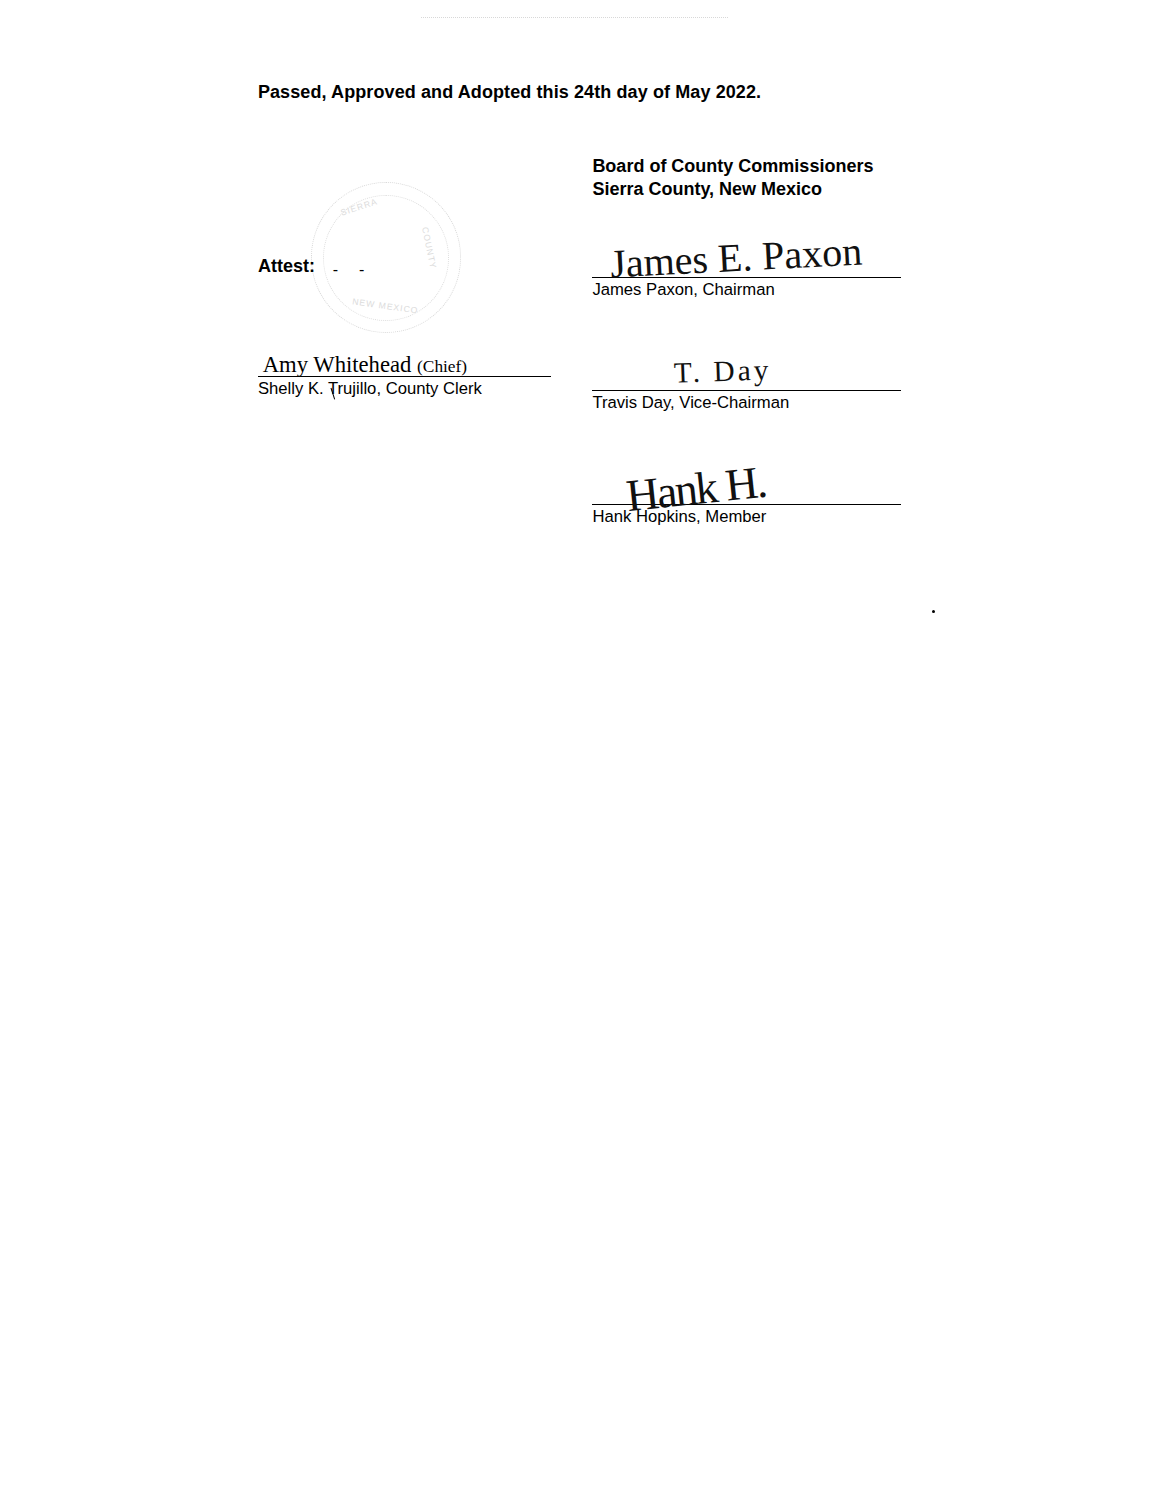Passed, Approved and Adopted this 24th day of May 2022.
SIERRA COUNTY NEW MEXICO
Attest:
- -
Amy Whitehead (Chief)
Shelly K. Trujillo, County Clerk
Board of County Commissioners
Sierra County, New Mexico
James E. Paxon
James Paxon, Chairman
T. Day
Travis Day, Vice-Chairman
Hank H.
Hank Hopkins, Member